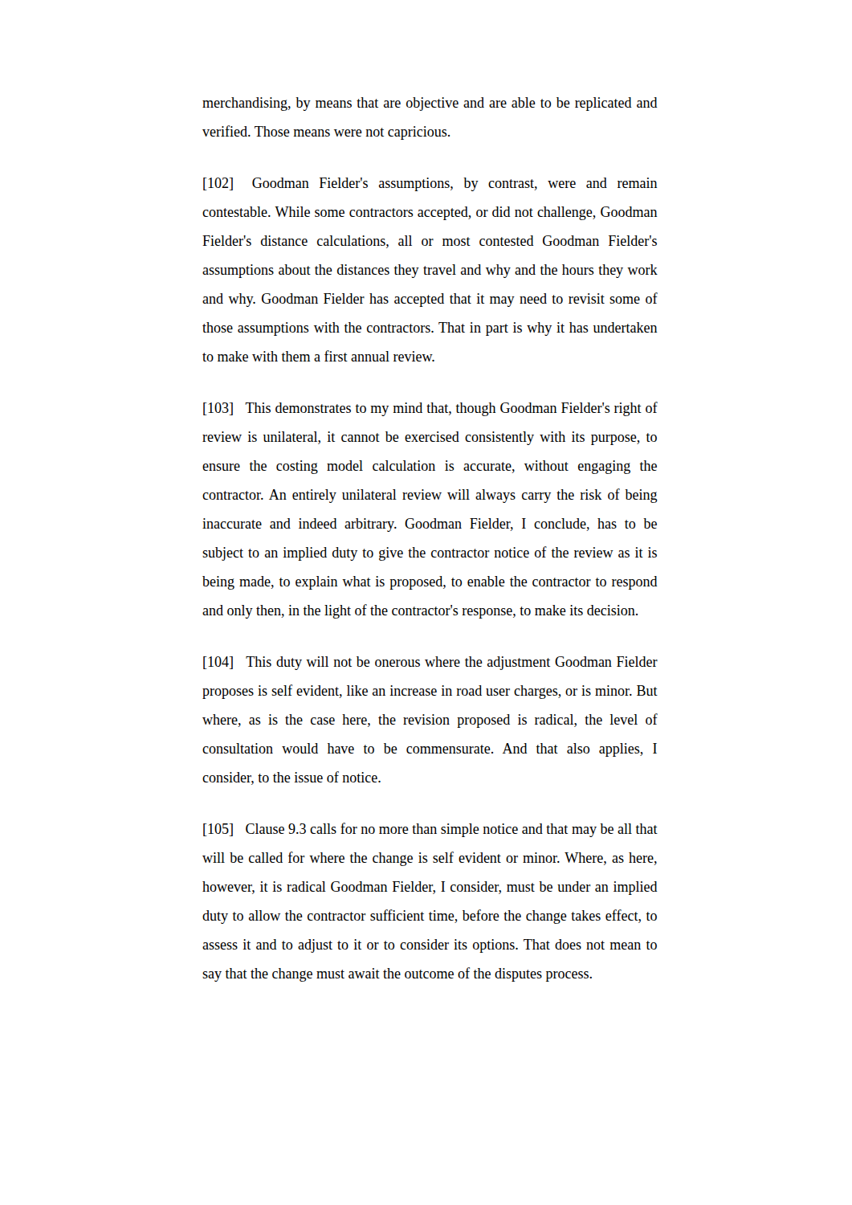merchandising, by means that are objective and are able to be replicated and verified. Those means were not capricious.
[102] Goodman Fielder's assumptions, by contrast, were and remain contestable. While some contractors accepted, or did not challenge, Goodman Fielder's distance calculations, all or most contested Goodman Fielder's assumptions about the distances they travel and why and the hours they work and why. Goodman Fielder has accepted that it may need to revisit some of those assumptions with the contractors. That in part is why it has undertaken to make with them a first annual review.
[103] This demonstrates to my mind that, though Goodman Fielder's right of review is unilateral, it cannot be exercised consistently with its purpose, to ensure the costing model calculation is accurate, without engaging the contractor. An entirely unilateral review will always carry the risk of being inaccurate and indeed arbitrary. Goodman Fielder, I conclude, has to be subject to an implied duty to give the contractor notice of the review as it is being made, to explain what is proposed, to enable the contractor to respond and only then, in the light of the contractor's response, to make its decision.
[104] This duty will not be onerous where the adjustment Goodman Fielder proposes is self evident, like an increase in road user charges, or is minor. But where, as is the case here, the revision proposed is radical, the level of consultation would have to be commensurate. And that also applies, I consider, to the issue of notice.
[105] Clause 9.3 calls for no more than simple notice and that may be all that will be called for where the change is self evident or minor. Where, as here, however, it is radical Goodman Fielder, I consider, must be under an implied duty to allow the contractor sufficient time, before the change takes effect, to assess it and to adjust to it or to consider its options. That does not mean to say that the change must await the outcome of the disputes process.